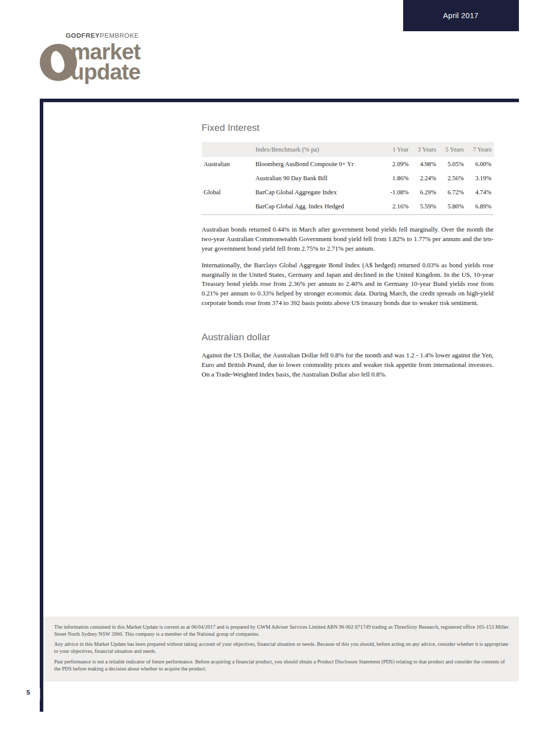April 2017
GODFREYPEMBROKE
market
update
Fixed Interest
| | Index/Benchmark (% pa) | 1 Year | 3 Years | 5 Years | 7 Years |
| --- | --- | --- | --- | --- | --- |
| Australian | Bloomberg AusBond Composite 0+ Yr | 2.09% | 4.98% | 5.05% | 6.00% |
| | Australian 90 Day Bank Bill | 1.86% | 2.24% | 2.56% | 3.19% |
| Global | BarCap Global Aggregate Index | -1.08% | 6.29% | 6.72% | 4.74% |
| | BarCap Global Agg. Index Hedged | 2.16% | 5.59% | 5.80% | 6.89% |
Australian bonds returned 0.44% in March after government bond yields fell marginally. Over the month the two-year Australian Commonwealth Government bond yield fell from 1.82% to 1.77% per annum and the ten-year government bond yield fell from 2.75% to 2.71% per annum.
Internationally, the Barclays Global Aggregate Bond Index (A$ hedged) returned 0.03% as bond yields rose marginally in the United States, Germany and Japan and declined in the United Kingdom. In the US, 10-year Treasury bond yields rose from 2.36% per annum to 2.40% and in Germany 10-year Bund yields rose from 0.21% per annum to 0.33% helped by stronger economic data. During March, the credit spreads on high-yield corporate bonds rose from 374 to 392 basis points above US treasury bonds due to weaker risk sentiment.
Australian dollar
Against the US Dollar, the Australian Dollar fell 0.8% for the month and was 1.2 - 1.4% lower against the Yen, Euro and British Pound, due to lower commodity prices and weaker risk appetite from international investors. On a Trade-Weighted Index basis, the Australian Dollar also fell 0.8%.
The information contained in this Market Update is current as at 06/04/2017 and is prepared by GWM Adviser Services Limited ABN 96 002 071749 trading as ThreeSixty Research, registered office 105-153 Miller Street North Sydney NSW 2060. This company is a member of the National group of companies.
Any advice in this Market Update has been prepared without taking account of your objectives, financial situation or needs. Because of this you should, before acting on any advice, consider whether it is appropriate to your objectives, financial situation and needs.
Past performance is not a reliable indicator of future performance. Before acquiring a financial product, you should obtain a Product Disclosure Statement (PDS) relating to that product and consider the contents of the PDS before making a decision about whether to acquire the product.
5